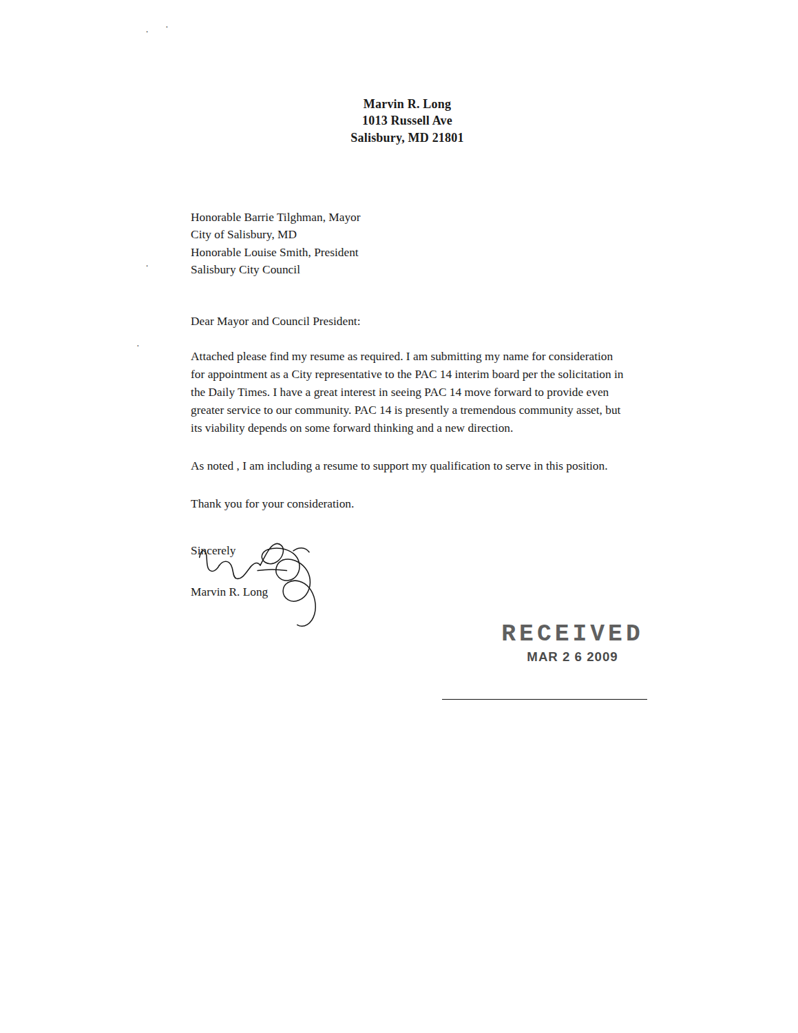. . . .
Marvin R. Long
1013 Russell Ave
Salisbury, MD 21801
Honorable Barrie Tilghman, Mayor
City of Salisbury, MD
Honorable Louise Smith, President
Salisbury City Council
Dear Mayor and Council President:
Attached please find my resume as required. I am submitting my name for consideration for appointment as a City representative to the PAC 14 interim board per the solicitation in the Daily Times. I have a great interest in seeing PAC 14 move forward to provide even greater service to our community. PAC 14 is presently a tremendous community asset, but its viability depends on some forward thinking and a new direction.
As noted , I am including a resume to support my qualification to serve in this position.
Thank you for your consideration.
Sincerely Marvin R. Long
RECEIVED
MAR 2 6 2009